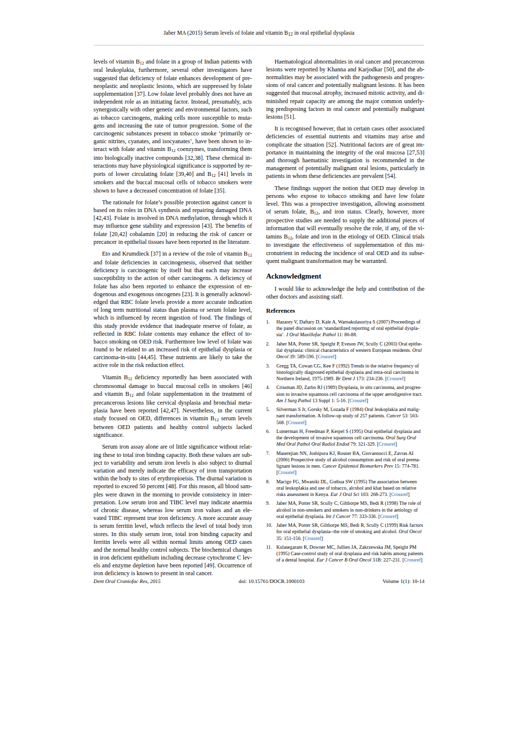Jaber MA (2015) Serum levels of folate and vitamin B12 in oral epithelial dysplasia
levels of vitamin B12 and folate in a group of Indian patients with oral leukoplakia, furthermore, several other investigators have suggested that deficiency of folate enhances development of preneoplastic and neoplastic lesions, which are suppressed by folate supplementation [37]. Low folate level probably does not have an independent role as an initiating factor. Instead, presumably, acts synergistically with other genetic and environmental factors, such as tobacco carcinogens, making cells more susceptible to mutagens and increasing the rate of tumor progression. Some of the carcinogenic substances present in tobacco smoke ‘primarily organic nitrites, cyanates, and isocyanates’, have been shown to interact with folate and vitamin B12 coenzymes, transforming them into biologically inactive compounds [32,38]. These chemical interactions may have physiological significance is supported by reports of lower circulating folate [39,40] and B12 [41] levels in smokers and the buccal mucosal cells of tobacco smokers were shown to have a decreased concentration of folate [35].
The rationale for folate’s possible protection against cancer is based on its roles in DNA synthesis and repairing damaged DNA [42,43]. Folate is involved in DNA methylation, through which it may influence gene stability and expression [43]. The benefits of folate [20,42] cobalamin [20] in reducing the risk of cancer or precancer in epithelial tissues have been reported in the literature.
Eto and Krumdieck [37] in a review of the role of vitamin B12 and folate deficiencies in carcinogenesis, observed that neither deficiency is carcinogenic by itself but that each may increase susceptibility to the action of other carcinogens. A deficiency of folate has also been reported to enhance the expression of endogenous and exogenous oncogenes [23]. It is generally acknowledged that RBC folate levels provide a more accurate indication of long term nutritional status than plasma or serum folate level, which is influenced by recent ingestion of food. The findings of this study provide evidence that inadequate reserve of folate, as reflected in RBC folate contents may enhance the effect of tobacco smoking on OED risk. Furthermore low level of folate was found to be related to an increased risk of epithelial dysplasia or carcinoma-in-situ [44,45]. These nutrients are likely to take the active role in the risk reduction effect.
Vitamin B12 deficiency reportedly has been associated with chromosomal damage to buccal mucosal cells in smokers [46] and vitamin B12 and folate supplementation in the treatment of precancerous lesions like cervical dysplasia and bronchial metaplasia have been reported [42,47]. Nevertheless, in the current study focused on OED, differences in vitamin B12 serum levels between OED patients and healthy control subjects lacked significance.
Serum iron assay alone are of little significance without relating these to total iron binding capacity. Both these values are subject to variability and serum iron levels is also subject to diurnal variation and merely indicate the efficacy of iron transportation within the body to sites of erythropioeisis. The diurnal variation is reported to exceed 50 percent [48]. For this reason, all blood samples were drawn in the morning to provide consistency in interpretation. Low serum iron and TIBC level may indicate anaemia of chronic disease, whereas low serum iron values and an elevated TIBC represent true iron deficiency. A more accurate assay is serum ferritin level, which reflects the level of total body iron stores. In this study serum iron, total iron binding capacity and ferritin levels were all within normal limits among OED cases and the normal healthy control subjects. The biochemical changes in iron deficient epithelium including decrease cytochrome C levels and enzyme depletion have been reported [49]. Occurrence of iron deficiency is known to present in oral cancer.
Haematological abnormalities in oral cancer and precancerous lesions were reported by Khanna and Karjodkar [50], and the abnormalities may be associated with the pathogenesis and progressions of oral cancer and potentially malignant lesions. It has been suggested that mucosal atrophy, increased mitotic activity, and diminished repair capacity are among the major common underlying predisposing factors in oral cancer and potentially malignant lesions [51].
It is recognised however, that in certain cases other associated deficiencies of essential nutrients and vitamins may arise and complicate the situation [52]. Nutritional factors are of great importance in maintaining the integrity of the oral mucosa [27,53] and thorough haematinic investigation is recommended in the management of potentially malignant oral lesions, particularly in patients in whom these deficiencies are prevalent [54].
These findings support the notion that OED may develop in persons who expose to tobacco smoking and have low folate level. This was a prospective investigation, allowing assessment of serum folate, B12, and iron status. Clearly, however, more prospective studies are needed to supply the additional pieces of information that will eventually resolve the role, if any, of the vitamins B12, folate and iron in the etiology of OED. Clinical trials to investigate the effectiveness of supplementation of this micronutrient in reducing the incidence of oral OED and its subsequent malignant transformation may be warranted.
Acknowledgment
I would like to acknowledge the help and contribution of the other doctors and assisting staff.
References
Hazarey V, Daftary D, Kale A, Warnakulasuriya S (2007) Proceedings of the panel discussion on ‘standardized reporting of oral epithelial dysplasia’. J Oral Maxillofac Pathol 11: 86-88.
Jaber MA, Porter SR, Speight P, Eveson JW, Scully C (2003) Oral epithelial dysplasia: clinical characteristics of western European residents. Oral Oncol 39: 589-596. [Crossref]
Gregg TA, Cowan CG, Kee F (1992) Trends in the relative frequency of histologically diagnosed epithelial dysplasia and intra-oral carcinoma in Northern Ireland, 1975-1989. Br Dent J 173: 234-236. [Crossref]
Crissman JD, Zarbo RJ (1989) Dysplasia, in situ carcinoma, and progression to invasive squamous cell carcinoma of the upper aerodigestive tract. Am J Surg Pathol 13 Suppl 1: 5-16. [Crossref]
Silverman S Jr, Gorsky M, Lozada F (1984) Oral leukoplakia and malignant transformation. A follow-up study of 257 patients. Cancer 53: 563-568. [Crossref]
Lumerman H, Freedman P, Kerpel S (1995) Oral epithelial dysplasia and the development of invasive squamous cell carcinoma. Oral Surg Oral Med Oral Pathol Oral Radiol Endod 79: 321-329. [Crossref]
Maserejian NN, Joshipura KJ, Rosner BA, Giovannucci E, Zavras AI (2006) Prospective study of alcohol consumption and risk of oral premalignant lesions in men. Cancer Epidemiol Biomarkers Prev 15: 774-781. [Crossref]
Macigo FG, Mwaniki DL, Guthua SW (1995) The association between oral leukoplakia and use of tobacco, alcohol and khat based on relative risks assessment in Kenya. Eur J Oral Sci 103: 268-273. [Crossref]
Jaber MA, Porter SR, Scully C, Gilthorpe MS, Bedi R (1998) The role of alcohol in non-smokers and smokers in non-drinkers in the aetiology of oral epithelial dysplasia. Int J Cancer 77: 333-336. [Crossref]
Jaber MA, Porter SR, Gilthorpe MS, Bedi R, Scully C (1999) Risk factors for oral epithelial dysplasia--the role of smoking and alcohol. Oral Oncol 35: 151-156. [Crossref]
Kulasegaram R, Downer MC, Jullien JA, Zakrzewska JM, Speight PM (1995) Case-control study of oral dysplasia and risk habits among patients of a dental hospital. Eur J Cancer B Oral Oncol 31B: 227-231. [Crossref]
Dent Oral Craniofac Res, 2015
doi: 10.15761/DOCR.1000103
Volume 1(1): 10-14